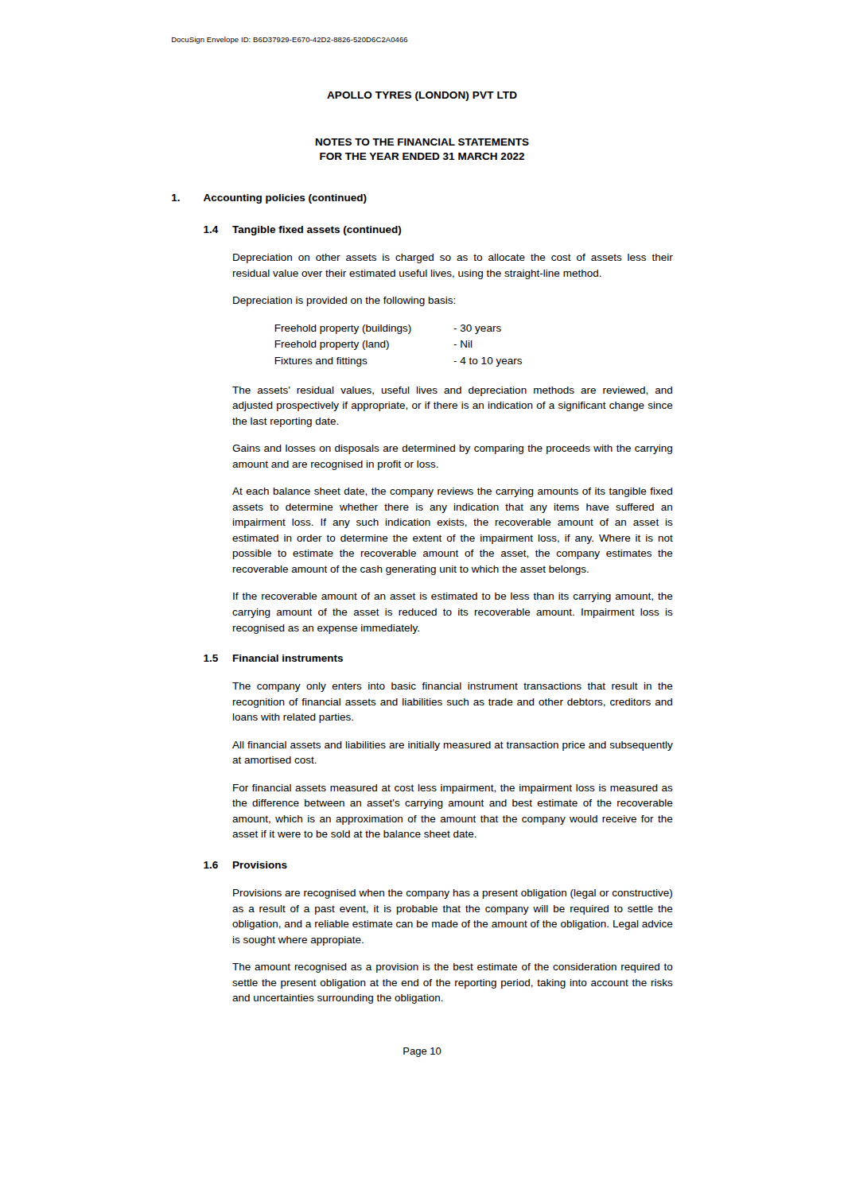DocuSign Envelope ID: B6D37929-E670-42D2-8826-520D6C2A0466
APOLLO TYRES (LONDON) PVT LTD
NOTES TO THE FINANCIAL STATEMENTS
FOR THE YEAR ENDED 31 MARCH 2022
1.
Accounting policies (continued)
1.4
Tangible fixed assets (continued)
Depreciation on other assets is charged so as to allocate the cost of assets less their residual value over their estimated useful lives, using the straight-line method.
Depreciation is provided on the following basis:
| Freehold property (buildings) | - 30 years |
| Freehold property (land) | - Nil |
| Fixtures and fittings | - 4 to 10 years |
The assets' residual values, useful lives and depreciation methods are reviewed, and adjusted prospectively if appropriate, or if there is an indication of a significant change since the last reporting date.
Gains and losses on disposals are determined by comparing the proceeds with the carrying amount and are recognised in profit or loss.
At each balance sheet date, the company reviews the carrying amounts of its tangible fixed assets to determine whether there is any indication that any items have suffered an impairment loss. If any such indication exists, the recoverable amount of an asset is estimated in order to determine the extent of the impairment loss, if any. Where it is not possible to estimate the recoverable amount of the asset, the company estimates the recoverable amount of the cash generating unit to which the asset belongs.
If the recoverable amount of an asset is estimated to be less than its carrying amount, the carrying amount of the asset is reduced to its recoverable amount. Impairment loss is recognised as an expense immediately.
1.5
Financial instruments
The company only enters into basic financial instrument transactions that result in the recognition of financial assets and liabilities such as trade and other debtors, creditors and loans with related parties.
All financial assets and liabilities are initially measured at transaction price and subsequently at amortised cost.
For financial assets measured at cost less impairment, the impairment loss is measured as the difference between an asset's carrying amount and best estimate of the recoverable amount, which is an approximation of the amount that the company would receive for the asset if it were to be sold at the balance sheet date.
1.6
Provisions
Provisions are recognised when the company has a present obligation (legal or constructive) as a result of a past event, it is probable that the company will be required to settle the obligation, and a reliable estimate can be made of the amount of the obligation. Legal advice is sought where appropiate.
The amount recognised as a provision is the best estimate of the consideration required to settle the present obligation at the end of the reporting period, taking into account the risks and uncertainties surrounding the obligation.
Page 10